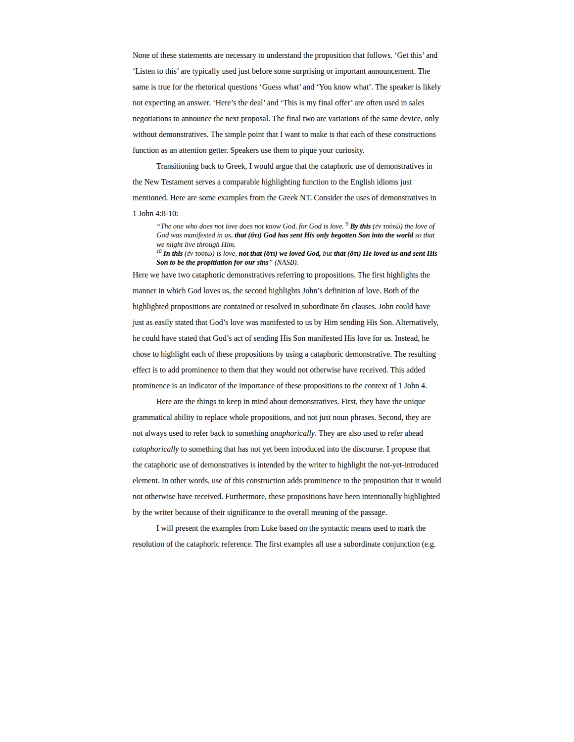None of these statements are necessary to understand the proposition that follows. ‘Get this’ and ‘Listen to this’ are typically used just before some surprising or important announcement. The same is true for the rhetorical questions ‘Guess what’ and ‘You know what’. The speaker is likely not expecting an answer. ‘Here’s the deal’ and ‘This is my final offer’ are often used in sales negotiations to announce the next proposal. The final two are variations of the same device, only without demonstratives. The simple point that I want to make is that each of these constructions function as an attention getter. Speakers use them to pique your curiosity.
Transitioning back to Greek, I would argue that the cataphoric use of demonstratives in the New Testament serves a comparable highlighting function to the English idioms just mentioned. Here are some examples from the Greek NT. Consider the uses of demonstratives in 1 John 4:8-10:
“The one who does not love does not know God, for God is love. 9 By this (ἐν τούτώ) the love of God was manifested in us, that (ὅτι) God has sent His only begotten Son into the world so that we might live through Him.
10 In this (ἐν τούτώ) is love, not that (ὅτι) we loved God, but that (ὅτι) He loved us and sent His Son to be the propitiation for our sins” (NASB).
Here we have two cataphoric demonstratives referring to propositions. The first highlights the manner in which God loves us, the second highlights John’s definition of love. Both of the highlighted propositions are contained or resolved in subordinate ὅτι clauses. John could have just as easily stated that God’s love was manifested to us by Him sending His Son. Alternatively, he could have stated that God’s act of sending His Son manifested His love for us. Instead, he chose to highlight each of these propositions by using a cataphoric demonstrative. The resulting effect is to add prominence to them that they would not otherwise have received. This added prominence is an indicator of the importance of these propositions to the context of 1 John 4.
Here are the things to keep in mind about demonstratives. First, they have the unique grammatical ability to replace whole propositions, and not just noun phrases. Second, they are not always used to refer back to something anaphorically. They are also used to refer ahead cataphorically to something that has not yet been introduced into the discourse. I propose that the cataphoric use of demonstratives is intended by the writer to highlight the not-yet-introduced element. In other words, use of this construction adds prominence to the proposition that it would not otherwise have received. Furthermore, these propositions have been intentionally highlighted by the writer because of their significance to the overall meaning of the passage.
I will present the examples from Luke based on the syntactic means used to mark the resolution of the cataphoric reference. The first examples all use a subordinate conjunction (e.g.